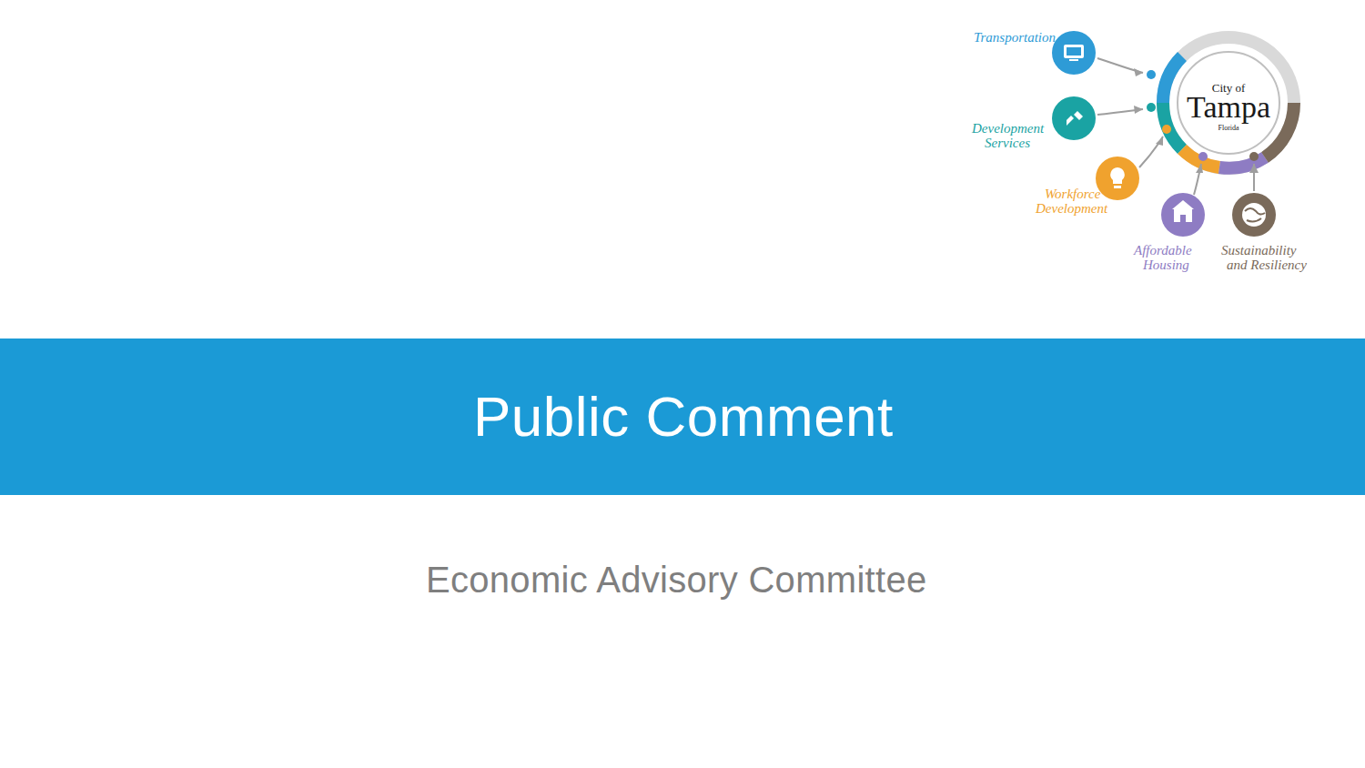City of Tampa Florida Transportation Development Services Workforce Development Affordable Housing Sustainability and Resiliency
Public Comment
Economic Advisory Committee